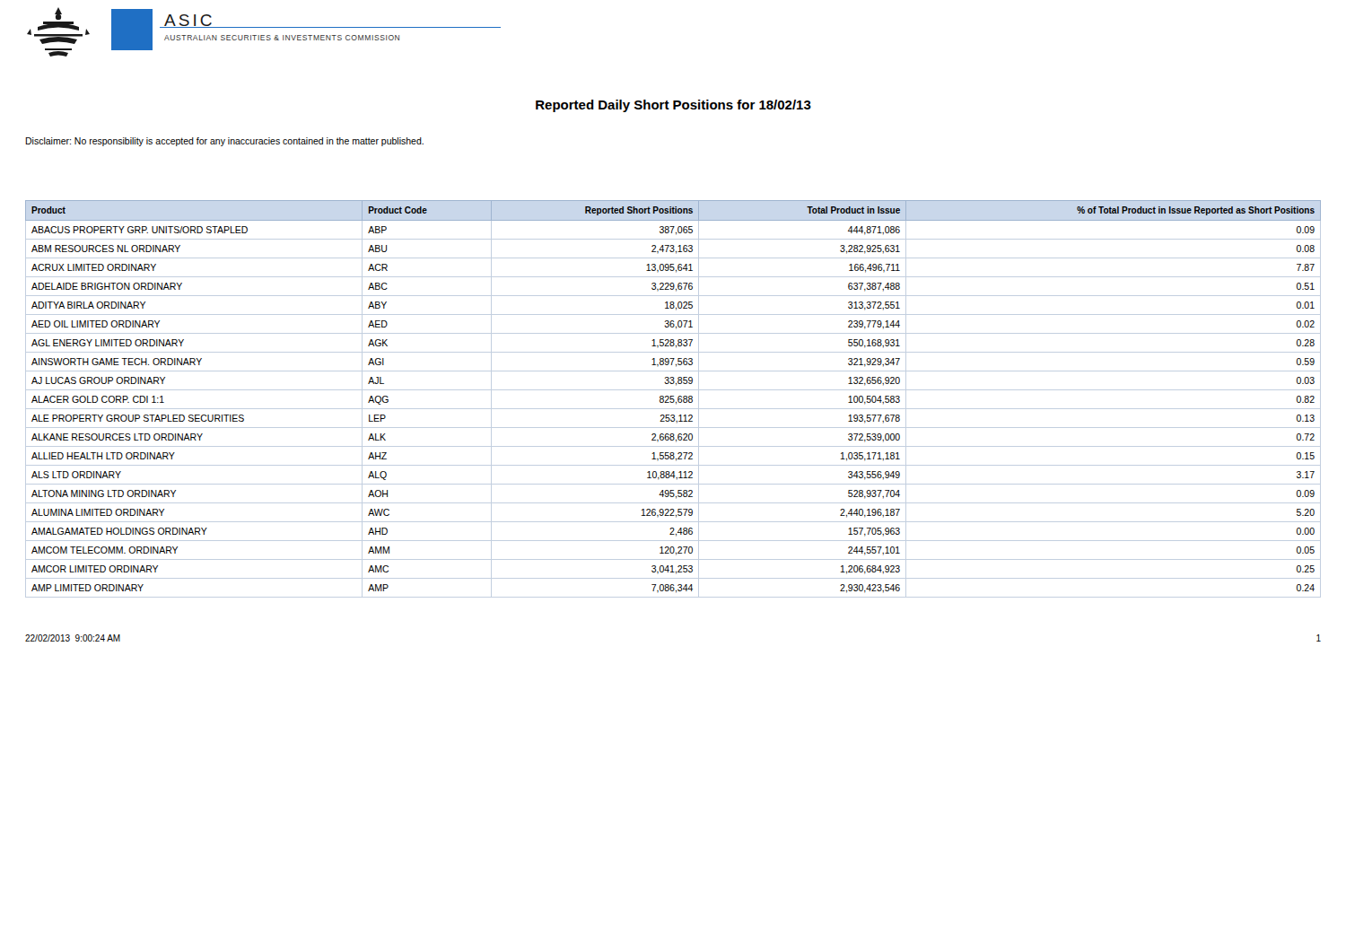ASIC
AUSTRALIAN SECURITIES & INVESTMENTS COMMISSION
Reported Daily Short Positions for 18/02/13
Disclaimer: No responsibility is accepted for any inaccuracies contained in the matter published.
| Product | Product Code | Reported Short Positions | Total Product in Issue | % of Total Product in Issue Reported as Short Positions |
| --- | --- | --- | --- | --- |
| ABACUS PROPERTY GRP. UNITS/ORD STAPLED | ABP | 387,065 | 444,871,086 | 0.09 |
| ABM RESOURCES NL ORDINARY | ABU | 2,473,163 | 3,282,925,631 | 0.08 |
| ACRUX LIMITED ORDINARY | ACR | 13,095,641 | 166,496,711 | 7.87 |
| ADELAIDE BRIGHTON ORDINARY | ABC | 3,229,676 | 637,387,488 | 0.51 |
| ADITYA BIRLA ORDINARY | ABY | 18,025 | 313,372,551 | 0.01 |
| AED OIL LIMITED ORDINARY | AED | 36,071 | 239,779,144 | 0.02 |
| AGL ENERGY LIMITED ORDINARY | AGK | 1,528,837 | 550,168,931 | 0.28 |
| AINSWORTH GAME TECH. ORDINARY | AGI | 1,897,563 | 321,929,347 | 0.59 |
| AJ LUCAS GROUP ORDINARY | AJL | 33,859 | 132,656,920 | 0.03 |
| ALACER GOLD CORP. CDI 1:1 | AQG | 825,688 | 100,504,583 | 0.82 |
| ALE PROPERTY GROUP STAPLED SECURITIES | LEP | 253,112 | 193,577,678 | 0.13 |
| ALKANE RESOURCES LTD ORDINARY | ALK | 2,668,620 | 372,539,000 | 0.72 |
| ALLIED HEALTH LTD ORDINARY | AHZ | 1,558,272 | 1,035,171,181 | 0.15 |
| ALS LTD ORDINARY | ALQ | 10,884,112 | 343,556,949 | 3.17 |
| ALTONA MINING LTD ORDINARY | AOH | 495,582 | 528,937,704 | 0.09 |
| ALUMINA LIMITED ORDINARY | AWC | 126,922,579 | 2,440,196,187 | 5.20 |
| AMALGAMATED HOLDINGS ORDINARY | AHD | 2,486 | 157,705,963 | 0.00 |
| AMCOM TELECOMM. ORDINARY | AMM | 120,270 | 244,557,101 | 0.05 |
| AMCOR LIMITED ORDINARY | AMC | 3,041,253 | 1,206,684,923 | 0.25 |
| AMP LIMITED ORDINARY | AMP | 7,086,344 | 2,930,423,546 | 0.24 |
22/02/2013 9:00:24 AM 1